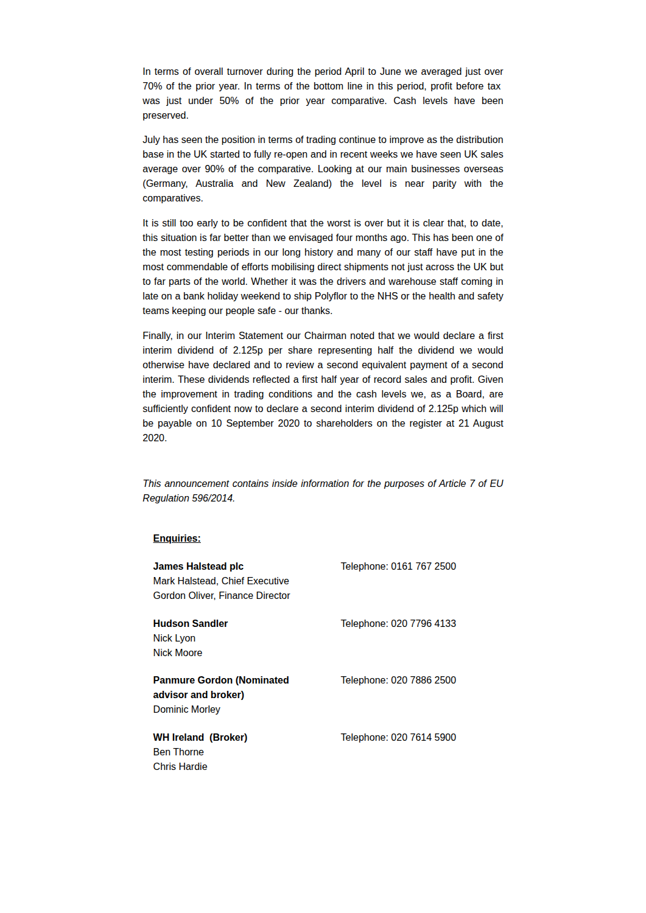In terms of overall turnover during the period April to June we averaged just over 70% of the prior year. In terms of the bottom line in this period, profit before tax was just under 50% of the prior year comparative. Cash levels have been preserved.
July has seen the position in terms of trading continue to improve as the distribution base in the UK started to fully re-open and in recent weeks we have seen UK sales average over 90% of the comparative. Looking at our main businesses overseas (Germany, Australia and New Zealand) the level is near parity with the comparatives.
It is still too early to be confident that the worst is over but it is clear that, to date, this situation is far better than we envisaged four months ago. This has been one of the most testing periods in our long history and many of our staff have put in the most commendable of efforts mobilising direct shipments not just across the UK but to far parts of the world. Whether it was the drivers and warehouse staff coming in late on a bank holiday weekend to ship Polyflor to the NHS or the health and safety teams keeping our people safe - our thanks.
Finally, in our Interim Statement our Chairman noted that we would declare a first interim dividend of 2.125p per share representing half the dividend we would otherwise have declared and to review a second equivalent payment of a second interim. These dividends reflected a first half year of record sales and profit. Given the improvement in trading conditions and the cash levels we, as a Board, are sufficiently confident now to declare a second interim dividend of 2.125p which will be payable on 10 September 2020 to shareholders on the register at 21 August 2020.
This announcement contains inside information for the purposes of Article 7 of EU Regulation 596/2014.
Enquiries:
| James Halstead plc Mark Halstead, Chief Executive Gordon Oliver, Finance Director | Telephone: 0161 767 2500 |
| Hudson Sandler Nick Lyon Nick Moore | Telephone: 020 7796 4133 |
| Panmure Gordon (Nominated advisor and broker) Dominic Morley | Telephone: 020 7886 2500 |
| WH Ireland (Broker) Ben Thorne Chris Hardie | Telephone: 020 7614 5900 |